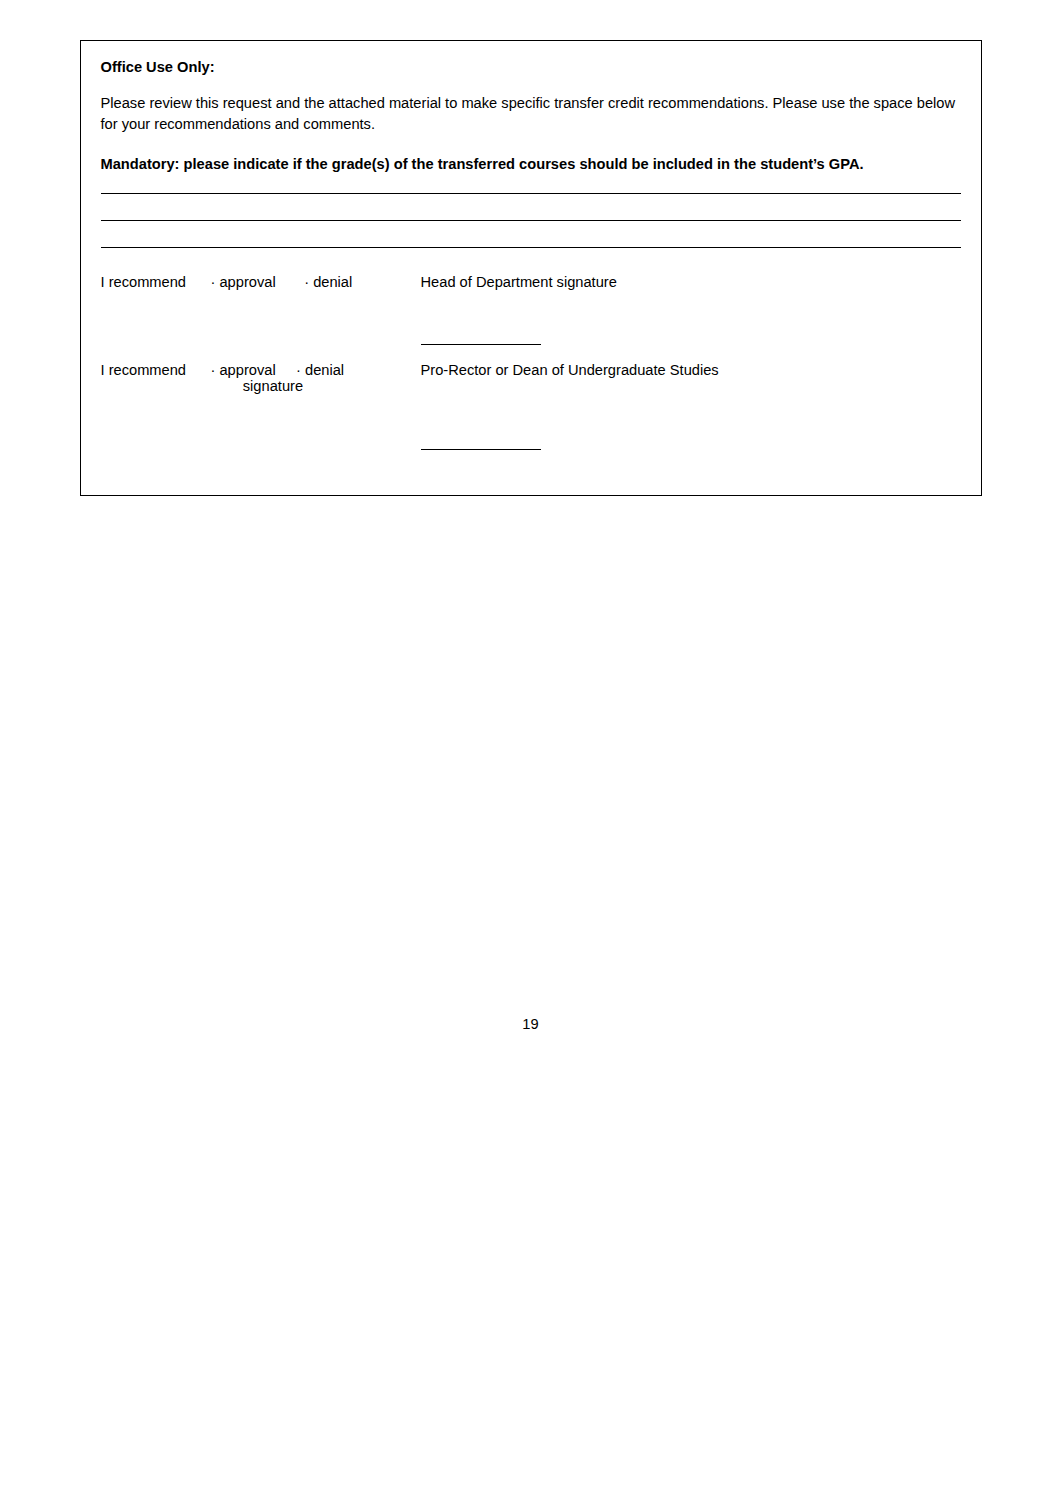Office Use Only:
Please review this request and the attached material to make specific transfer credit recommendations. Please use the space below for your recommendations and comments.
Mandatory: please indicate if the grade(s) of the transferred courses should be included in the student’s GPA.
| I recommend | · approval · denial | Head of Department signature |
| I recommend | · approval · denial signature | Pro-Rector or Dean of Undergraduate Studies |
19